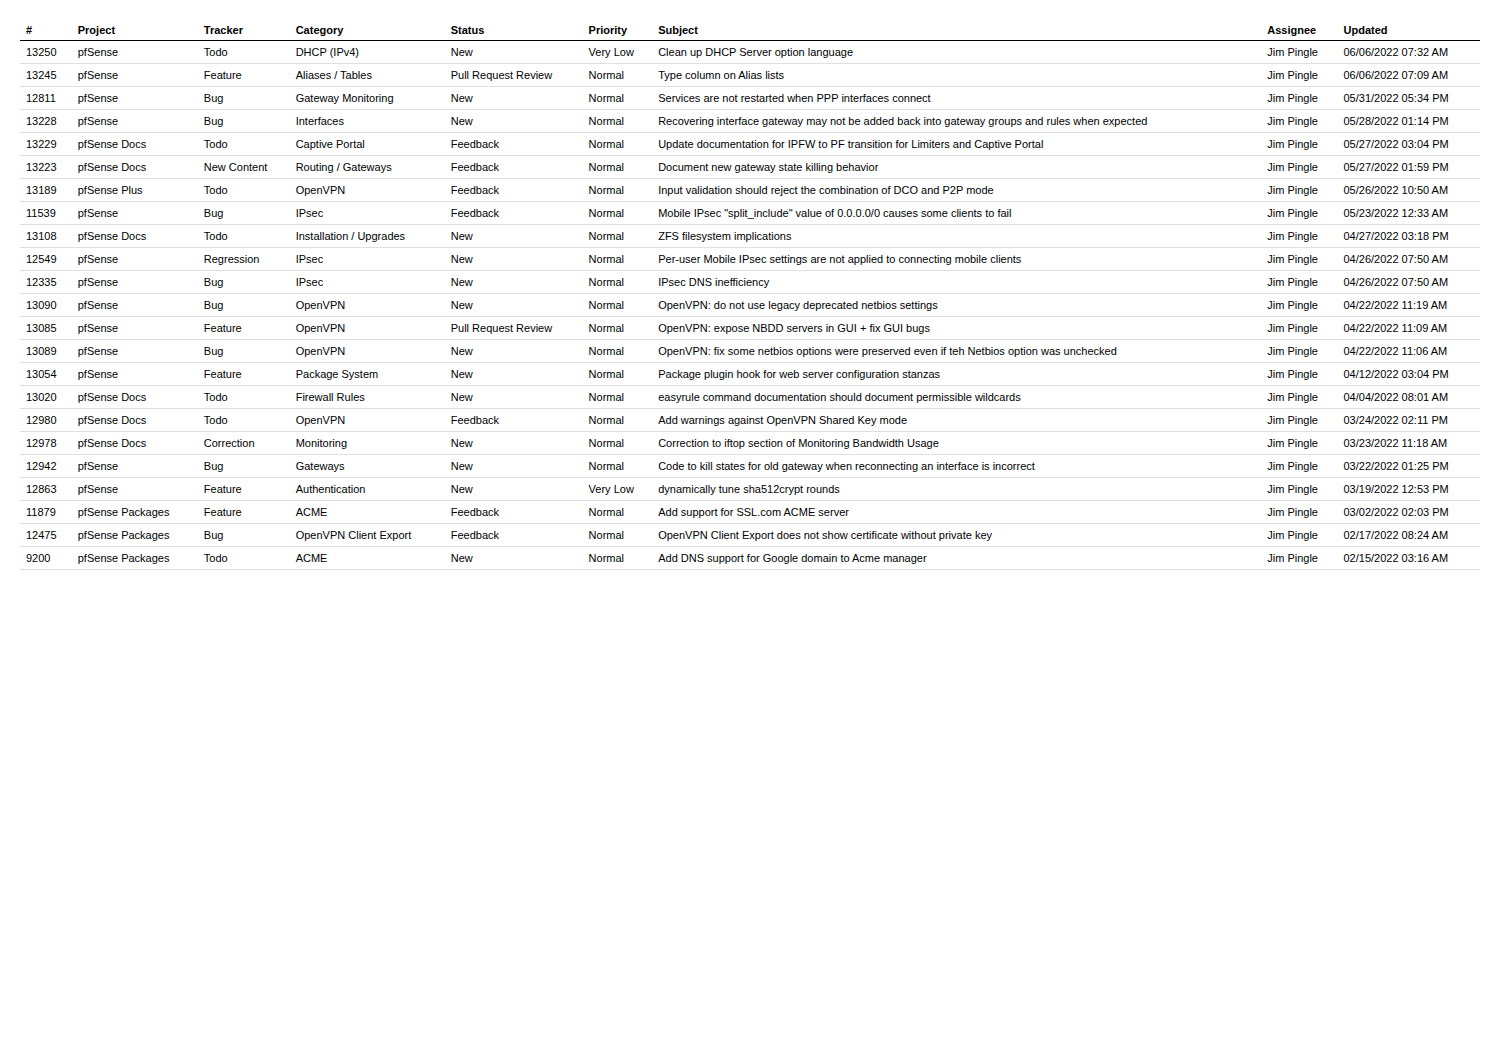| # | Project | Tracker | Category | Status | Priority | Subject | Assignee | Updated |
| --- | --- | --- | --- | --- | --- | --- | --- | --- |
| 13250 | pfSense | Todo | DHCP (IPv4) | New | Very Low | Clean up DHCP Server option language | Jim Pingle | 06/06/2022 07:32 AM |
| 13245 | pfSense | Feature | Aliases / Tables | Pull Request Review | Normal | Type column on Alias lists | Jim Pingle | 06/06/2022 07:09 AM |
| 12811 | pfSense | Bug | Gateway Monitoring | New | Normal | Services are not restarted when PPP interfaces connect | Jim Pingle | 05/31/2022 05:34 PM |
| 13228 | pfSense | Bug | Interfaces | New | Normal | Recovering interface gateway may not be added back into gateway groups and rules when expected | Jim Pingle | 05/28/2022 01:14 PM |
| 13229 | pfSense Docs | Todo | Captive Portal | Feedback | Normal | Update documentation for IPFW to PF transition for Limiters and Captive Portal | Jim Pingle | 05/27/2022 03:04 PM |
| 13223 | pfSense Docs | New Content | Routing / Gateways | Feedback | Normal | Document new gateway state killing behavior | Jim Pingle | 05/27/2022 01:59 PM |
| 13189 | pfSense Plus | Todo | OpenVPN | Feedback | Normal | Input validation should reject the combination of DCO and P2P mode | Jim Pingle | 05/26/2022 10:50 AM |
| 11539 | pfSense | Bug | IPsec | Feedback | Normal | Mobile IPsec "split_include" value of 0.0.0.0/0 causes some clients to fail | Jim Pingle | 05/23/2022 12:33 AM |
| 13108 | pfSense Docs | Todo | Installation / Upgrades | New | Normal | ZFS filesystem implications | Jim Pingle | 04/27/2022 03:18 PM |
| 12549 | pfSense | Regression | IPsec | New | Normal | Per-user Mobile IPsec settings are not applied to connecting mobile clients | Jim Pingle | 04/26/2022 07:50 AM |
| 12335 | pfSense | Bug | IPsec | New | Normal | IPsec DNS inefficiency | Jim Pingle | 04/26/2022 07:50 AM |
| 13090 | pfSense | Bug | OpenVPN | New | Normal | OpenVPN: do not use legacy deprecated netbios settings | Jim Pingle | 04/22/2022 11:19 AM |
| 13085 | pfSense | Feature | OpenVPN | Pull Request Review | Normal | OpenVPN: expose NBDD servers in GUI + fix GUI bugs | Jim Pingle | 04/22/2022 11:09 AM |
| 13089 | pfSense | Bug | OpenVPN | New | Normal | OpenVPN: fix some netbios options were preserved even if teh Netbios option was unchecked | Jim Pingle | 04/22/2022 11:06 AM |
| 13054 | pfSense | Feature | Package System | New | Normal | Package plugin hook for web server configuration stanzas | Jim Pingle | 04/12/2022 03:04 PM |
| 13020 | pfSense Docs | Todo | Firewall Rules | New | Normal | easyrule command documentation should document permissible wildcards | Jim Pingle | 04/04/2022 08:01 AM |
| 12980 | pfSense Docs | Todo | OpenVPN | Feedback | Normal | Add warnings against OpenVPN Shared Key mode | Jim Pingle | 03/24/2022 02:11 PM |
| 12978 | pfSense Docs | Correction | Monitoring | New | Normal | Correction to iftop section of Monitoring Bandwidth Usage | Jim Pingle | 03/23/2022 11:18 AM |
| 12942 | pfSense | Bug | Gateways | New | Normal | Code to kill states for old gateway when reconnecting an interface is incorrect | Jim Pingle | 03/22/2022 01:25 PM |
| 12863 | pfSense | Feature | Authentication | New | Very Low | dynamically tune sha512crypt rounds | Jim Pingle | 03/19/2022 12:53 PM |
| 11879 | pfSense Packages | Feature | ACME | Feedback | Normal | Add support for SSL.com ACME server | Jim Pingle | 03/02/2022 02:03 PM |
| 12475 | pfSense Packages | Bug | OpenVPN Client Export | Feedback | Normal | OpenVPN Client Export does not show certificate without private key | Jim Pingle | 02/17/2022 08:24 AM |
| 9200 | pfSense Packages | Todo | ACME | New | Normal | Add DNS support for Google domain to Acme manager | Jim Pingle | 02/15/2022 03:16 AM |